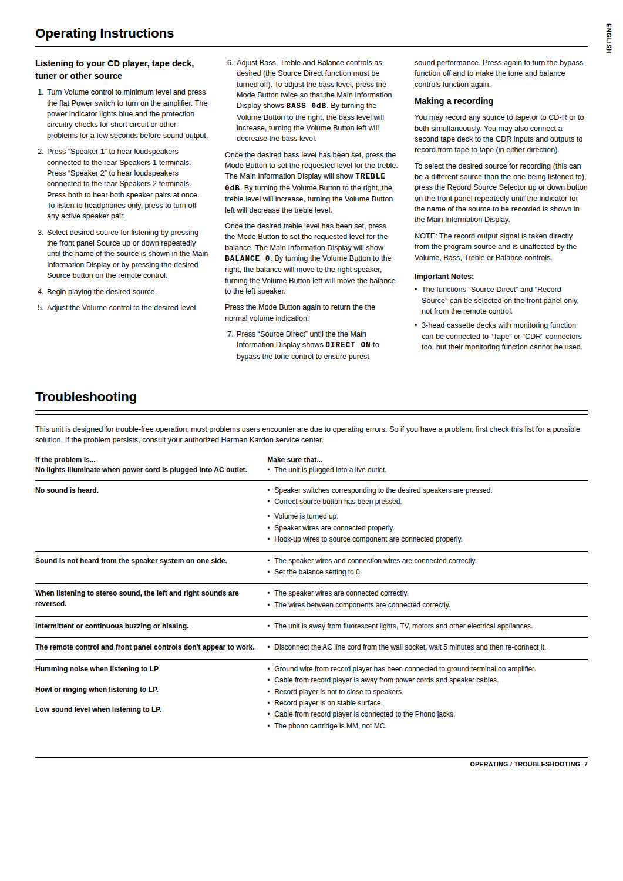ENGLISH
Operating Instructions
Listening to your CD player, tape deck, tuner or other source
Turn Volume control to minimum level and press the flat Power switch to turn on the amplifier. The power indicator lights blue and the protection circuitry checks for short circuit or other problems for a few seconds before sound output.
Press “Speaker 1” to hear loudspeakers connected to the rear Speakers 1 terminals. Press “Speaker 2” to hear loudspeakers connected to the rear Speakers 2 terminals. Press both to hear both speaker pairs at once. To listen to headphones only, press to turn off any active speaker pair.
Select desired source for listening by pressing the front panel Source up or down repeatedly until the name of the source is shown in the Main Information Display or by pressing the desired Source button on the remote control.
Begin playing the desired source.
Adjust the Volume control to the desired level.
Adjust Bass, Treble and Balance controls as desired (the Source Direct function must be turned off). To adjust the bass level, press the Mode Button twice so that the Main Information Display shows BASS 0dB. By turning the Volume Button to the right, the bass level will increase, turning the Volume Button left will decrease the bass level.
Once the desired bass level has been set, press the Mode Button to set the requested level for the treble. The Main Information Display will show TREBLE 0dB. By turning the Volume Button to the right, the treble level will increase, turning the Volume Button left will decrease the treble level.
Once the desired treble level has been set, press the Mode Button to set the requested level for the balance. The Main Information Display will show BALANCE 0. By turning the Volume Button to the right, the balance will move to the right speaker, turning the Volume Button left will move the balance to the left speaker.
Press the Mode Button again to return the the normal volume indication.
Press “Source Direct” until the the Main Information Display shows DIRECT ON to bypass the tone control to ensure purest
sound performance. Press again to turn the bypass function off and to make the tone and balance controls function again.
Making a recording
You may record any source to tape or to CD-R or to both simultaneously. You may also connect a second tape deck to the CDR inputs and outputs to record from tape to tape (in either direction).
To select the desired source for recording (this can be a different source than the one being listened to), press the Record Source Selector up or down button on the front panel repeatedly until the indicator for the name of the source to be recorded is shown in the Main Information Display.
NOTE: The record output signal is taken directly from the program source and is unaffected by the Volume, Bass, Treble or Balance controls.
Important Notes:
The functions “Source Direct” and “Record Source” can be selected on the front panel only, not from the remote control.
3-head cassette decks with monitoring function can be connected to “Tape” or “CDR” connectors too, but their monitoring function cannot be used.
Troubleshooting
This unit is designed for trouble-free operation; most problems users encounter are due to operating errors. So if you have a problem, first check this list for a possible solution. If the problem persists, consult your authorized Harman Kardon service center.
| If the problem is... No lights illuminate when power cord is plugged into AC outlet. | Make sure that... The unit is plugged into a live outlet. |
| No sound is heard. | Speaker switches corresponding to the desired speakers are pressed. Correct source button has been pressed. Volume is turned up. Speaker wires are connected properly. Hook-up wires to source component are connected properly. |
| Sound is not heard from the speaker system on one side. | The speaker wires and connection wires are connected correctly. Set the balance setting to 0 |
| When listening to stereo sound, the left and right sounds are reversed. | The speaker wires are connected correctly. The wires between components are connected correctly. |
| Intermittent or continuous buzzing or hissing. | The unit is away from fluorescent lights, TV, motors and other electrical appliances. |
| The remote control and front panel controls don't appear to work. | Disconnect the AC line cord from the wall socket, wait 5 minutes and then re-connect it. |
| Humming noise when listening to LP Howl or ringing when listening to LP. Low sound level when listening to LP. | Ground wire from record player has been connected to ground terminal on amplifier. Cable from record player is away from power cords and speaker cables. Record player is not to close to speakers. Record player is on stable surface. Cable from record player is connected to the Phono jacks. The phono cartridge is MM, not MC. |
OPERATING / TROUBLESHOOTING 7